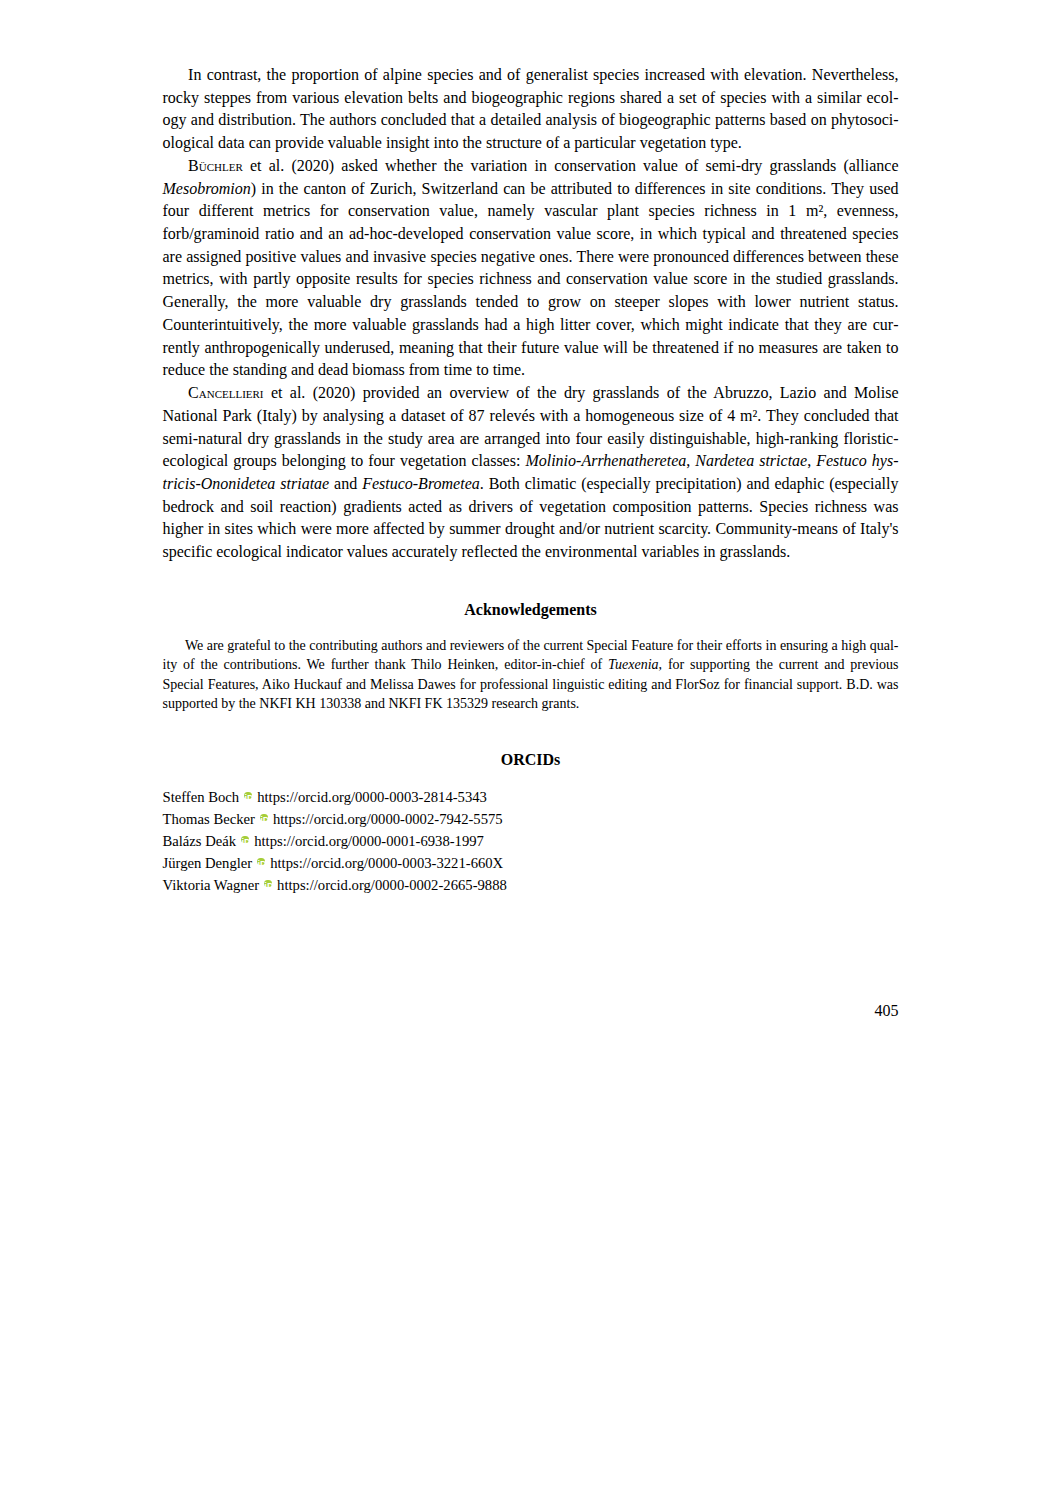In contrast, the proportion of alpine species and of generalist species increased with elevation. Nevertheless, rocky steppes from various elevation belts and biogeographic regions shared a set of species with a similar ecology and distribution. The authors concluded that a detailed analysis of biogeographic patterns based on phytosociological data can provide valuable insight into the structure of a particular vegetation type.
Büchler et al. (2020) asked whether the variation in conservation value of semi-dry grasslands (alliance Mesobromion) in the canton of Zurich, Switzerland can be attributed to differences in site conditions. They used four different metrics for conservation value, namely vascular plant species richness in 1 m², evenness, forb/graminoid ratio and an ad-hoc-developed conservation value score, in which typical and threatened species are assigned positive values and invasive species negative ones. There were pronounced differences between these metrics, with partly opposite results for species richness and conservation value score in the studied grasslands. Generally, the more valuable dry grasslands tended to grow on steeper slopes with lower nutrient status. Counterintuitively, the more valuable grasslands had a high litter cover, which might indicate that they are currently anthropogenically underused, meaning that their future value will be threatened if no measures are taken to reduce the standing and dead biomass from time to time.
Cancellieri et al. (2020) provided an overview of the dry grasslands of the Abruzzo, Lazio and Molise National Park (Italy) by analysing a dataset of 87 relevés with a homogeneous size of 4 m². They concluded that semi-natural dry grasslands in the study area are arranged into four easily distinguishable, high-ranking floristic-ecological groups belonging to four vegetation classes: Molinio-Arrhenatheretea, Nardetea strictae, Festuco hystricis-Ononidetea striatae and Festuco-Brometea. Both climatic (especially precipitation) and edaphic (especially bedrock and soil reaction) gradients acted as drivers of vegetation composition patterns. Species richness was higher in sites which were more affected by summer drought and/or nutrient scarcity. Community-means of Italy's specific ecological indicator values accurately reflected the environmental variables in grasslands.
Acknowledgements
We are grateful to the contributing authors and reviewers of the current Special Feature for their efforts in ensuring a high quality of the contributions. We further thank Thilo Heinken, editor-in-chief of Tuexenia, for supporting the current and previous Special Features, Aiko Huckauf and Melissa Dawes for professional linguistic editing and FlorSoz for financial support. B.D. was supported by the NKFI KH 130338 and NKFI FK 135329 research grants.
ORCIDs
Steffen Boch iD https://orcid.org/0000-0003-2814-5343
Thomas Becker iD https://orcid.org/0000-0002-7942-5575
Balázs Deák iD https://orcid.org/0000-0001-6938-1997
Jürgen Dengler iD https://orcid.org/0000-0003-3221-660X
Viktoria Wagner iD https://orcid.org/0000-0002-2665-9888
405